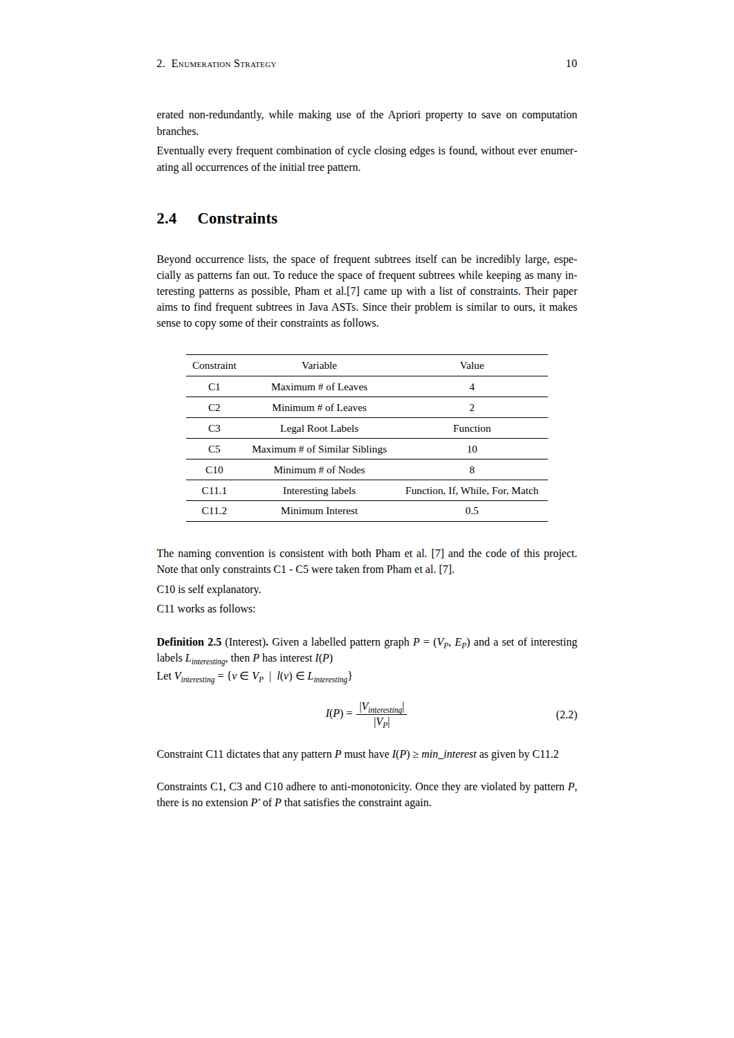2. Enumeration Strategy 10
erated non-redundantly, while making use of the Apriori property to save on computation branches.
Eventually every frequent combination of cycle closing edges is found, without ever enumerating all occurrences of the initial tree pattern.
2.4 Constraints
Beyond occurrence lists, the space of frequent subtrees itself can be incredibly large, especially as patterns fan out. To reduce the space of frequent subtrees while keeping as many interesting patterns as possible, Pham et al.[7] came up with a list of constraints. Their paper aims to find frequent subtrees in Java ASTs. Since their problem is similar to ours, it makes sense to copy some of their constraints as follows.
| Constraint | Variable | Value |
| --- | --- | --- |
| C1 | Maximum # of Leaves | 4 |
| C2 | Minimum # of Leaves | 2 |
| C3 | Legal Root Labels | Function |
| C5 | Maximum # of Similar Siblings | 10 |
| C10 | Minimum # of Nodes | 8 |
| C11.1 | Interesting labels | Function, If, While, For, Match |
| C11.2 | Minimum Interest | 0.5 |
The naming convention is consistent with both Pham et al. [7] and the code of this project. Note that only constraints C1 - C5 were taken from Pham et al. [7].
C10 is self explanatory.
C11 works as follows:
Definition 2.5 (Interest). Given a labelled pattern graph P = (VP, EP) and a set of interesting labels Linteresting, then P has interest I(P)
Let Vinteresting = {v ∈ VP | l(v) ∈ Linteresting}
I(P) = |Vinteresting| |VP| (2.2)
Constraint C11 dictates that any pattern P must have I(P) ≥ min_interest as given by C11.2
Constraints C1, C3 and C10 adhere to anti-monotonicity. Once they are violated by pattern P, there is no extension P′ of P that satisfies the constraint again.